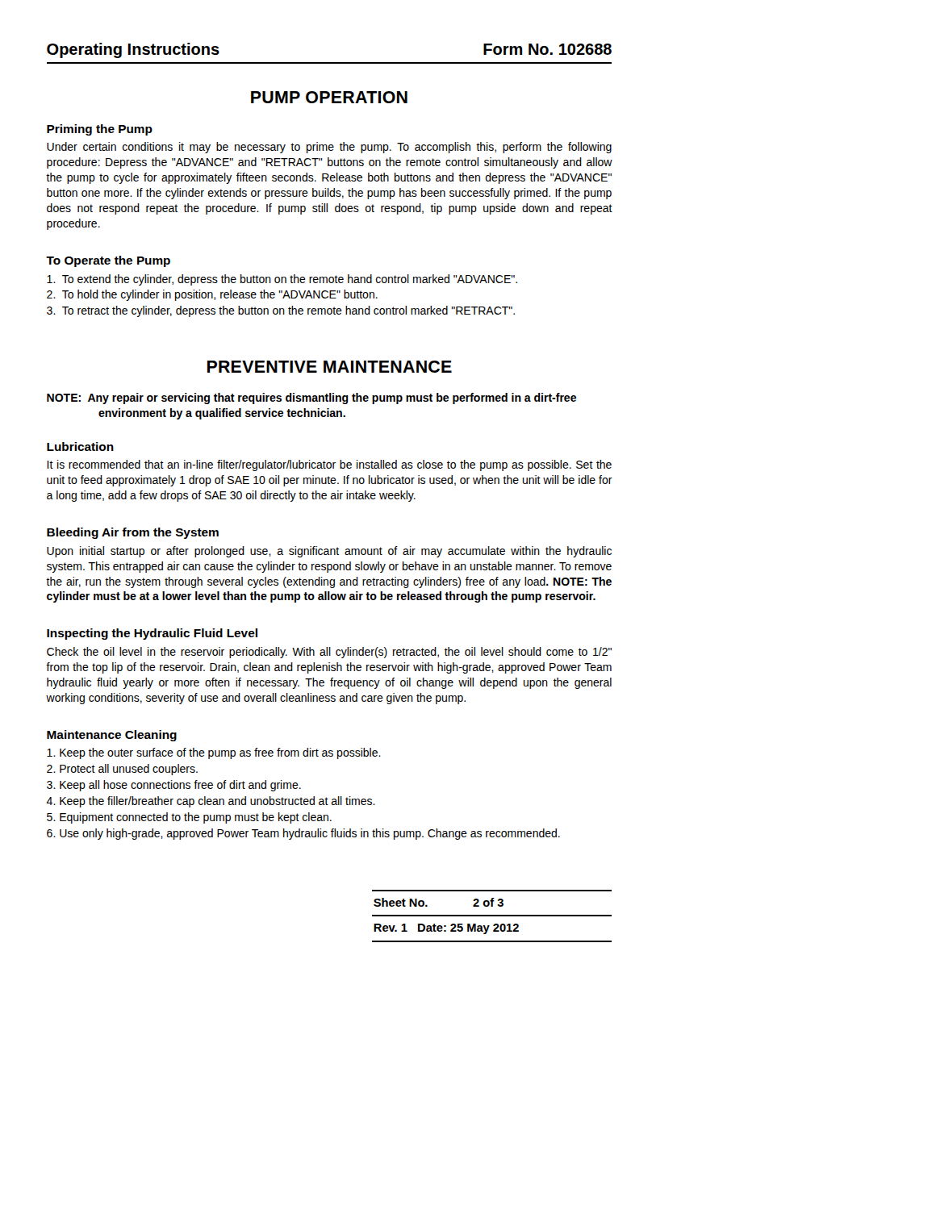Operating Instructions Form No. 102688
PUMP OPERATION
Priming the Pump
Under certain conditions it may be necessary to prime the pump. To accomplish this, perform the following procedure: Depress the "ADVANCE" and "RETRACT" buttons on the remote control simultaneously and allow the pump to cycle for approximately fifteen seconds. Release both buttons and then depress the "ADVANCE" button one more. If the cylinder extends or pressure builds, the pump has been successfully primed. If the pump does not respond repeat the procedure. If pump still does ot respond, tip pump upside down and repeat procedure.
To Operate the Pump
1. To extend the cylinder, depress the button on the remote hand control marked "ADVANCE".
2. To hold the cylinder in position, release the "ADVANCE" button.
3. To retract the cylinder, depress the button on the remote hand control marked "RETRACT".
PREVENTIVE MAINTENANCE
NOTE: Any repair or servicing that requires dismantling the pump must be performed in a dirt-free environment by a qualified service technician.
Lubrication
It is recommended that an in-line filter/regulator/lubricator be installed as close to the pump as possible. Set the unit to feed approximately 1 drop of SAE 10 oil per minute. If no lubricator is used, or when the unit will be idle for a long time, add a few drops of SAE 30 oil directly to the air intake weekly.
Bleeding Air from the System
Upon initial startup or after prolonged use, a significant amount of air may accumulate within the hydraulic system. This entrapped air can cause the cylinder to respond slowly or behave in an unstable manner. To remove the air, run the system through several cycles (extending and retracting cylinders) free of any load. NOTE: The cylinder must be at a lower level than the pump to allow air to be released through the pump reservoir.
Inspecting the Hydraulic Fluid Level
Check the oil level in the reservoir periodically. With all cylinder(s) retracted, the oil level should come to 1/2" from the top lip of the reservoir. Drain, clean and replenish the reservoir with high-grade, approved Power Team hydraulic fluid yearly or more often if necessary. The frequency of oil change will depend upon the general working conditions, severity of use and overall cleanliness and care given the pump.
Maintenance Cleaning
1. Keep the outer surface of the pump as free from dirt as possible.
2. Protect all unused couplers.
3. Keep all hose connections free of dirt and grime.
4. Keep the filler/breather cap clean and unobstructed at all times.
5. Equipment connected to the pump must be kept clean.
6. Use only high-grade, approved Power Team hydraulic fluids in this pump. Change as recommended.
Sheet No. 2 of 3
Rev. 1 Date: 25 May 2012